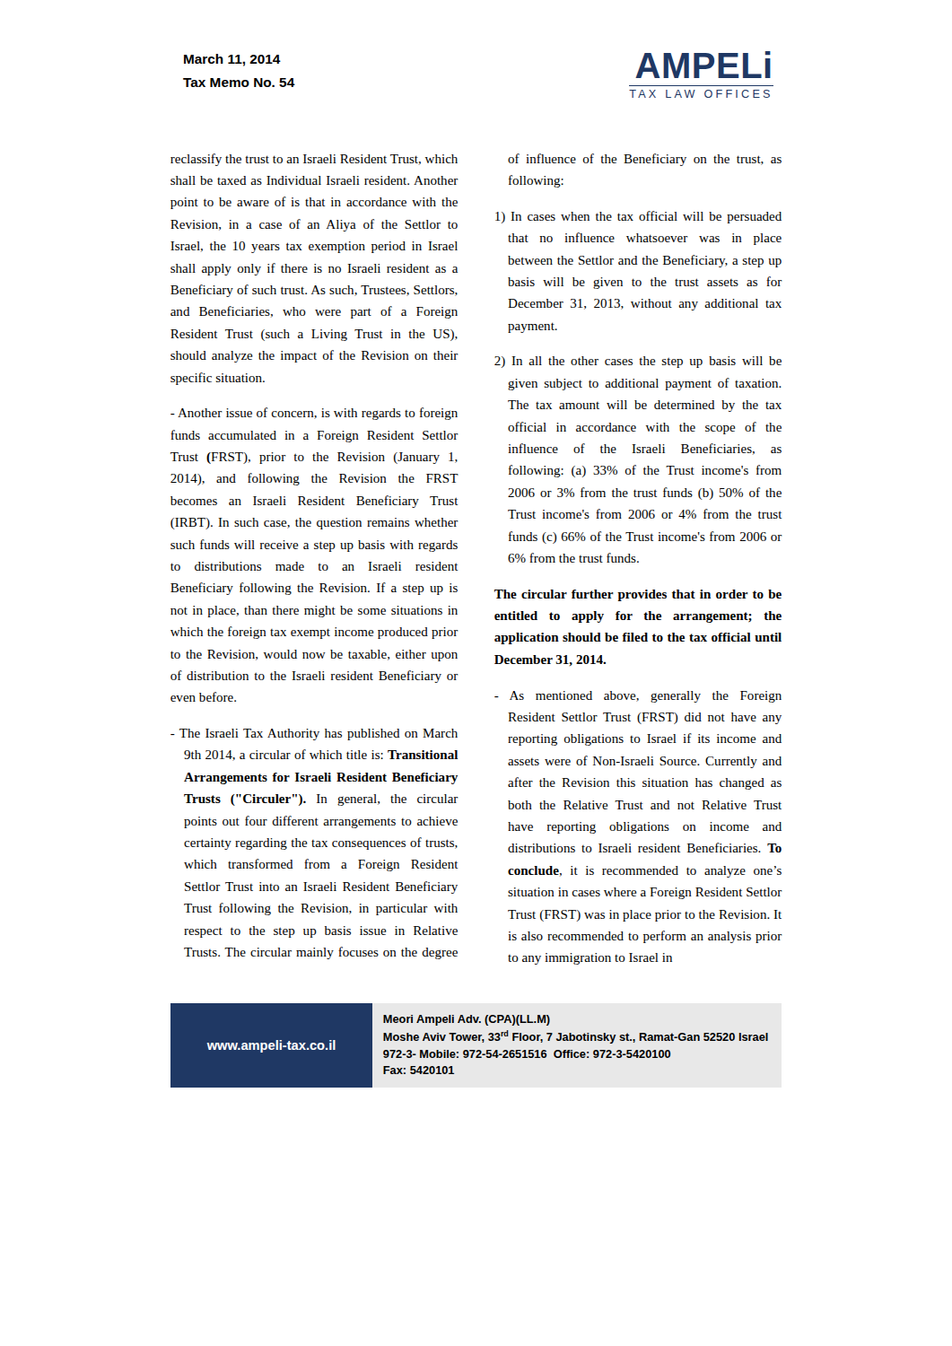March 11, 2014 Tax Memo No. 54
AMPELi
TAX LAW OFFICES
reclassify the trust to an Israeli Resident Trust, which shall be taxed as Individual Israeli resident. Another point to be aware of is that in accordance with the Revision, in a case of an Aliya of the Settlor to Israel, the 10 years tax exemption period in Israel shall apply only if there is no Israeli resident as a Beneficiary of such trust. As such, Trustees, Settlors, and Beneficiaries, who were part of a Foreign Resident Trust (such a Living Trust in the US), should analyze the impact of the Revision on their specific situation.
- Another issue of concern, is with regards to foreign funds accumulated in a Foreign Resident Settlor Trust (FRST), prior to the Revision (January 1, 2014), and following the Revision the FRST becomes an Israeli Resident Beneficiary Trust (IRBT). In such case, the question remains whether such funds will receive a step up basis with regards to distributions made to an Israeli resident Beneficiary following the Revision. If a step up is not in place, than there might be some situations in which the foreign tax exempt income produced prior to the Revision, would now be taxable, either upon of distribution to the Israeli resident Beneficiary or even before.
- The Israeli Tax Authority has published on March 9th 2014, a circular of which title is: Transitional Arrangements for Israeli Resident Beneficiary Trusts ("Circuler"). In general, the circular points out four different arrangements to achieve certainty regarding the tax consequences of trusts, which transformed from a Foreign Resident Settlor Trust into an Israeli Resident Beneficiary Trust following the Revision, in particular with respect to the step up basis issue in Relative Trusts. The circular mainly focuses on the degree of influence of the Beneficiary on the trust, as following:
1) In cases when the tax official will be persuaded that no influence whatsoever was in place between the Settlor and the Beneficiary, a step up basis will be given to the trust assets as for December 31, 2013, without any additional tax payment.
2) In all the other cases the step up basis will be given subject to additional payment of taxation. The tax amount will be determined by the tax official in accordance with the scope of the influence of the Israeli Beneficiaries, as following: (a) 33% of the Trust income's from 2006 or 3% from the trust funds (b) 50% of the Trust income's from 2006 or 4% from the trust funds (c) 66% of the Trust income's from 2006 or 6% from the trust funds.
The circular further provides that in order to be entitled to apply for the arrangement; the application should be filed to the tax official until December 31, 2014.
- As mentioned above, generally the Foreign Resident Settlor Trust (FRST) did not have any reporting obligations to Israel if its income and assets were of Non-Israeli Source. Currently and after the Revision this situation has changed as both the Relative Trust and not Relative Trust have reporting obligations on income and distributions to Israeli resident Beneficiaries. To conclude, it is recommended to analyze one’s situation in cases where a Foreign Resident Settlor Trust (FRST) was in place prior to the Revision. It is also recommended to perform an analysis prior to any immigration to Israel in
www.ampeli-tax.co.il
Meori Ampeli Adv. (CPA)(LL.M)
Moshe Aviv Tower, 33rd Floor, 7 Jabotinsky st., Ramat-Gan 52520 Israel
972-3- Mobile: 972-54-2651516 Office: 972-3-5420100
Fax: 5420101